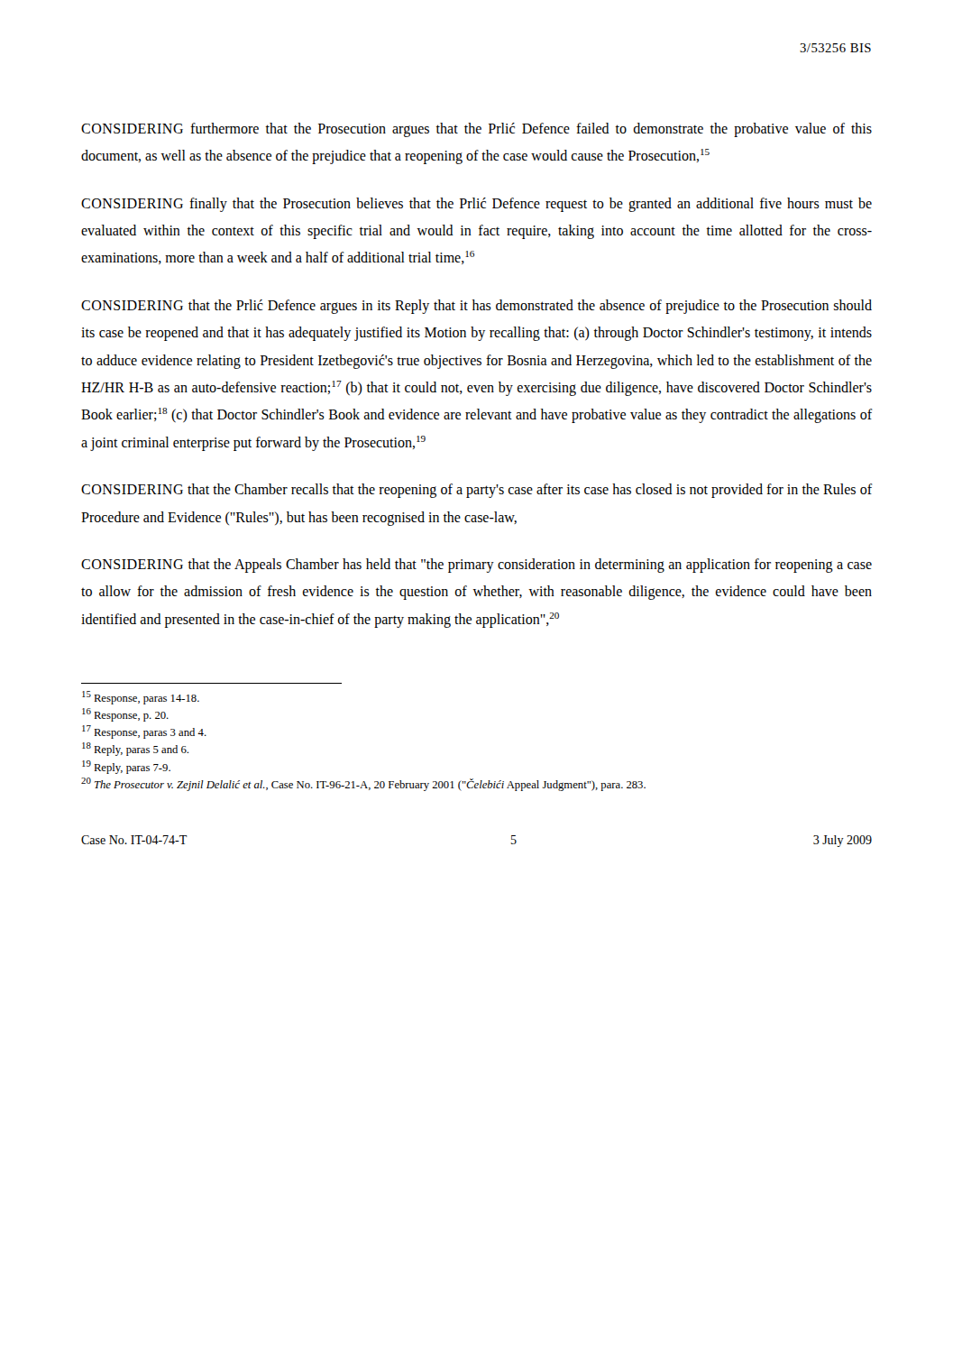3/53256 BIS
CONSIDERING furthermore that the Prosecution argues that the Prlić Defence failed to demonstrate the probative value of this document, as well as the absence of the prejudice that a reopening of the case would cause the Prosecution,15
CONSIDERING finally that the Prosecution believes that the Prlić Defence request to be granted an additional five hours must be evaluated within the context of this specific trial and would in fact require, taking into account the time allotted for the cross-examinations, more than a week and a half of additional trial time,16
CONSIDERING that the Prlić Defence argues in its Reply that it has demonstrated the absence of prejudice to the Prosecution should its case be reopened and that it has adequately justified its Motion by recalling that: (a) through Doctor Schindler's testimony, it intends to adduce evidence relating to President Izetbegović's true objectives for Bosnia and Herzegovina, which led to the establishment of the HZ/HR H-B as an auto-defensive reaction;17 (b) that it could not, even by exercising due diligence, have discovered Doctor Schindler's Book earlier;18 (c) that Doctor Schindler's Book and evidence are relevant and have probative value as they contradict the allegations of a joint criminal enterprise put forward by the Prosecution,19
CONSIDERING that the Chamber recalls that the reopening of a party's case after its case has closed is not provided for in the Rules of Procedure and Evidence ("Rules"), but has been recognised in the case-law,
CONSIDERING that the Appeals Chamber has held that "the primary consideration in determining an application for reopening a case to allow for the admission of fresh evidence is the question of whether, with reasonable diligence, the evidence could have been identified and presented in the case-in-chief of the party making the application",20
15 Response, paras 14-18.
16 Response, p. 20.
17 Response, paras 3 and 4.
18 Reply, paras 5 and 6.
19 Reply, paras 7-9.
20 The Prosecutor v. Zejnil Delalić et al., Case No. IT-96-21-A, 20 February 2001 ("Čelebići Appeal Judgment"), para. 283.
Case No. IT-04-74-T
5
3 July 2009